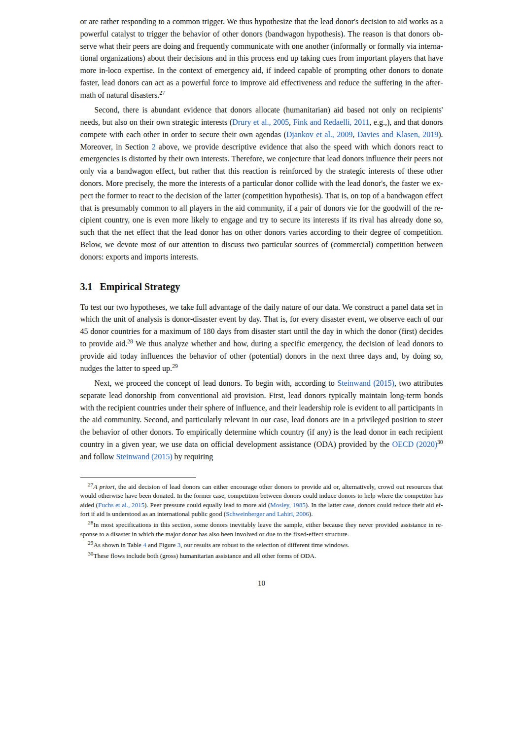or are rather responding to a common trigger. We thus hypothesize that the lead donor's decision to aid works as a powerful catalyst to trigger the behavior of other donors (bandwagon hypothesis). The reason is that donors observe what their peers are doing and frequently communicate with one another (informally or formally via international organizations) about their decisions and in this process end up taking cues from important players that have more in-loco expertise. In the context of emergency aid, if indeed capable of prompting other donors to donate faster, lead donors can act as a powerful force to improve aid effectiveness and reduce the suffering in the aftermath of natural disasters.27
Second, there is abundant evidence that donors allocate (humanitarian) aid based not only on recipients' needs, but also on their own strategic interests (Drury et al., 2005, Fink and Redaelli, 2011, e.g.,), and that donors compete with each other in order to secure their own agendas (Djankov et al., 2009, Davies and Klasen, 2019). Moreover, in Section 2 above, we provide descriptive evidence that also the speed with which donors react to emergencies is distorted by their own interests. Therefore, we conjecture that lead donors influence their peers not only via a bandwagon effect, but rather that this reaction is reinforced by the strategic interests of these other donors. More precisely, the more the interests of a particular donor collide with the lead donor's, the faster we expect the former to react to the decision of the latter (competition hypothesis). That is, on top of a bandwagon effect that is presumably common to all players in the aid community, if a pair of donors vie for the goodwill of the recipient country, one is even more likely to engage and try to secure its interests if its rival has already done so, such that the net effect that the lead donor has on other donors varies according to their degree of competition. Below, we devote most of our attention to discuss two particular sources of (commercial) competition between donors: exports and imports interests.
3.1 Empirical Strategy
To test our two hypotheses, we take full advantage of the daily nature of our data. We construct a panel data set in which the unit of analysis is donor-disaster event by day. That is, for every disaster event, we observe each of our 45 donor countries for a maximum of 180 days from disaster start until the day in which the donor (first) decides to provide aid.28 We thus analyze whether and how, during a specific emergency, the decision of lead donors to provide aid today influences the behavior of other (potential) donors in the next three days and, by doing so, nudges the latter to speed up.29
Next, we proceed the concept of lead donors. To begin with, according to Steinwand (2015), two attributes separate lead donorship from conventional aid provision. First, lead donors typically maintain long-term bonds with the recipient countries under their sphere of influence, and their leadership role is evident to all participants in the aid community. Second, and particularly relevant in our case, lead donors are in a privileged position to steer the behavior of other donors. To empirically determine which country (if any) is the lead donor in each recipient country in a given year, we use data on official development assistance (ODA) provided by the OECD (2020)30 and follow Steinwand (2015) by requiring
27A priori, the aid decision of lead donors can either encourage other donors to provide aid or, alternatively, crowd out resources that would otherwise have been donated. In the former case, competition between donors could induce donors to help where the competitor has aided (Fuchs et al., 2015). Peer pressure could equally lead to more aid (Mosley, 1985). In the latter case, donors could reduce their aid effort if aid is understood as an international public good (Schweinberger and Lahiri, 2006).
28In most specifications in this section, some donors inevitably leave the sample, either because they never provided assistance in response to a disaster in which the major donor has also been involved or due to the fixed-effect structure.
29As shown in Table 4 and Figure 3, our results are robust to the selection of different time windows.
30These flows include both (gross) humanitarian assistance and all other forms of ODA.
10